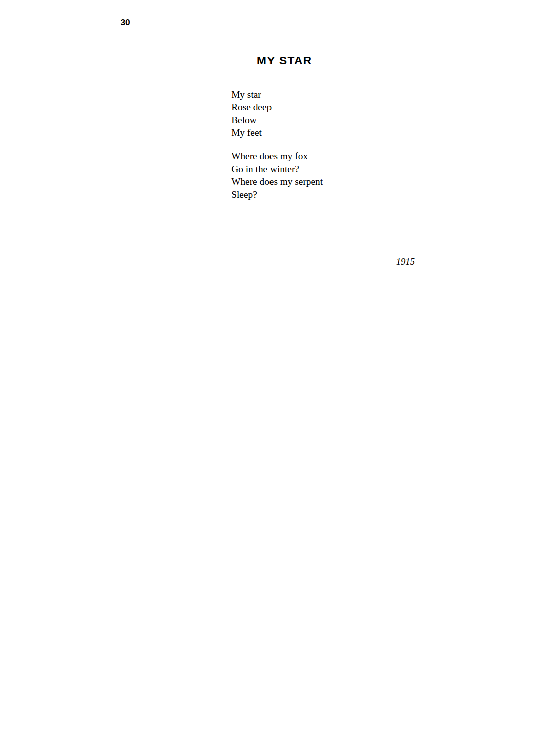30
MY STAR
My star
Rose deep
Below
My feet
Where does my fox
Go in the winter?
Where does my serpent
Sleep?
1915